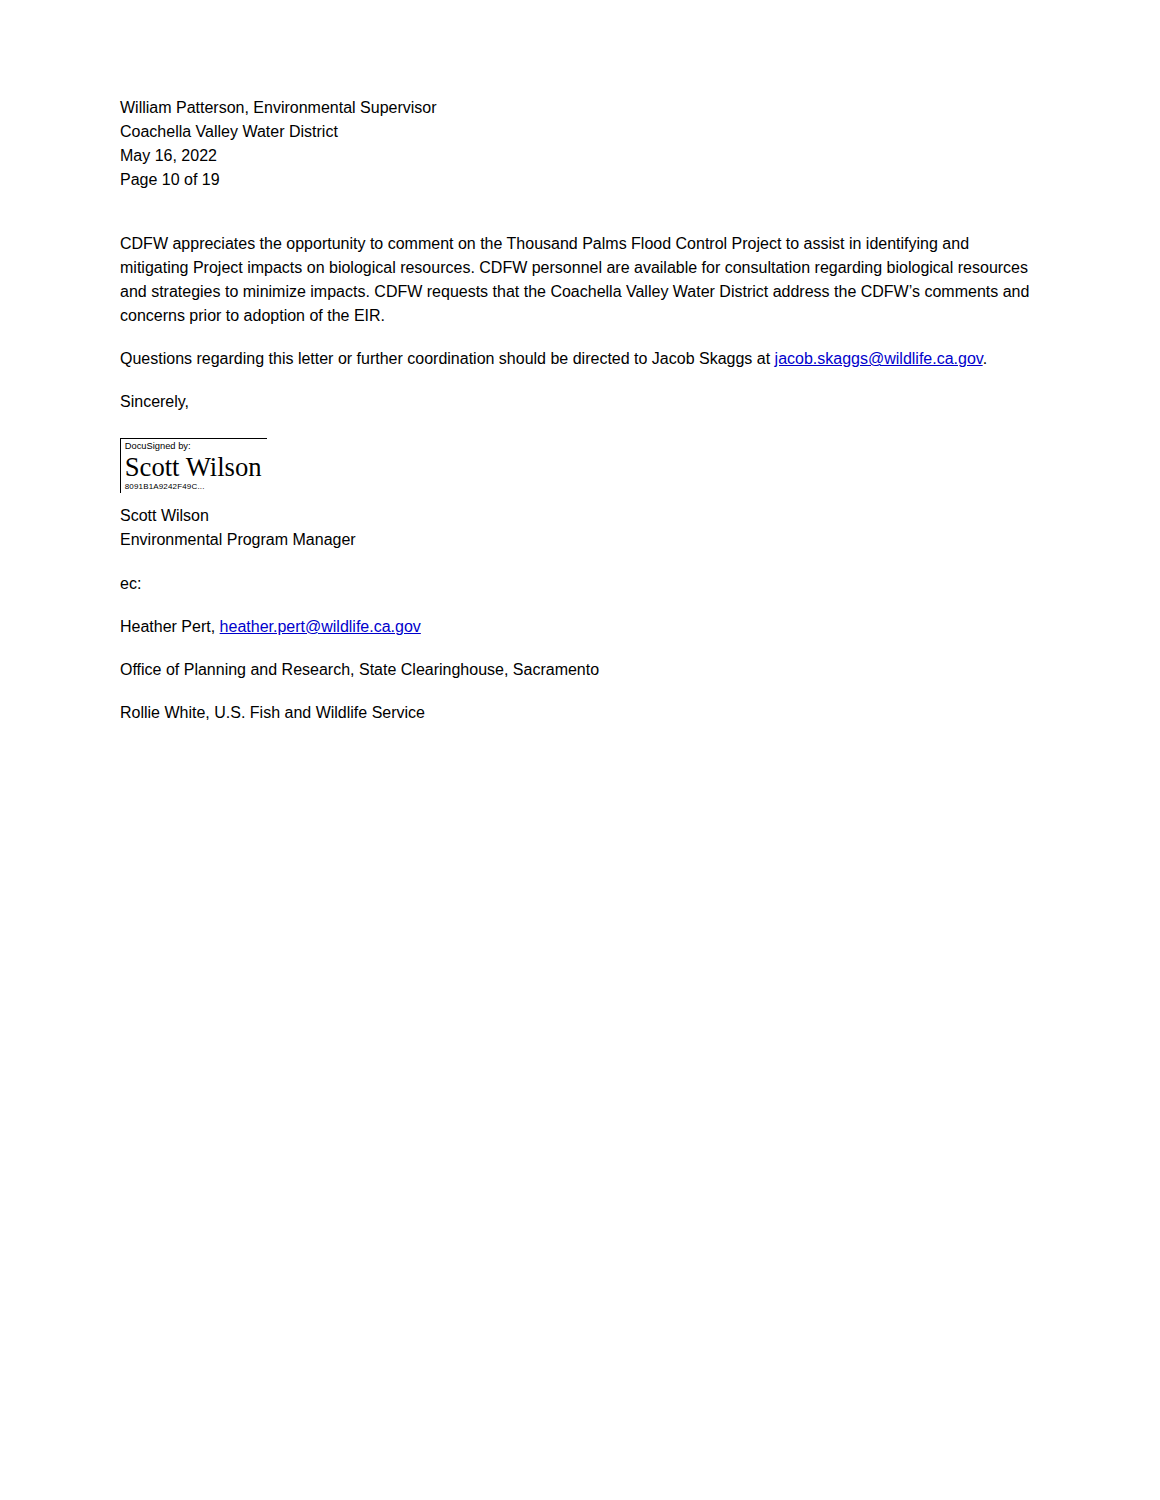William Patterson, Environmental Supervisor
Coachella Valley Water District
May 16, 2022
Page 10 of 19
CDFW appreciates the opportunity to comment on the Thousand Palms Flood Control Project to assist in identifying and mitigating Project impacts on biological resources. CDFW personnel are available for consultation regarding biological resources and strategies to minimize impacts. CDFW requests that the Coachella Valley Water District address the CDFW’s comments and concerns prior to adoption of the EIR.
Questions regarding this letter or further coordination should be directed to Jacob Skaggs at jacob.skaggs@wildlife.ca.gov.
Sincerely,
DocuSigned by: Scott Wilson 8091B1A9242F49C...
Scott Wilson
Environmental Program Manager
ec:
Heather Pert, heather.pert@wildlife.ca.gov
Office of Planning and Research, State Clearinghouse, Sacramento
Rollie White, U.S. Fish and Wildlife Service